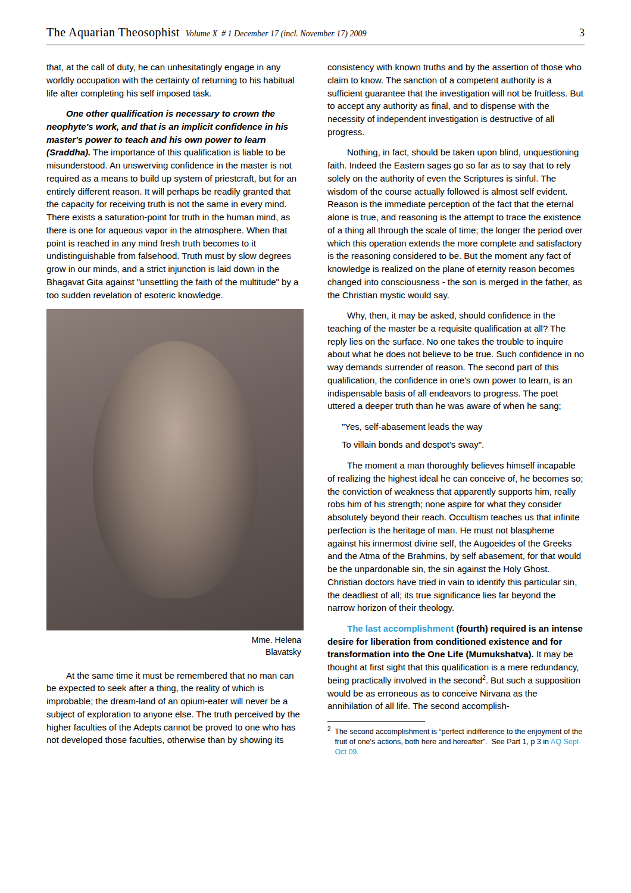The Aquarian Theosophist Volume X # 1 December 17 (incl. November 17) 2009
3
that, at the call of duty, he can unhesitatingly engage in any worldly occupation with the certainty of returning to his habitual life after completing his self imposed task.
One other qualification is necessary to crown the neophyte's work, and that is an implicit confidence in his master's power to teach and his own power to learn (Sraddha). The importance of this qualification is liable to be misunderstood. An unswerving confidence in the master is not required as a means to build up system of priestcraft, but for an entirely different reason. It will perhaps be readily granted that the capacity for receiving truth is not the same in every mind. There exists a saturation-point for truth in the human mind, as there is one for aqueous vapor in the atmosphere. When that point is reached in any mind fresh truth becomes to it undistinguishable from falsehood. Truth must by slow degrees grow in our minds, and a strict injunction is laid down in the Bhagavat Gita against "unsettling the faith of the multitude" by a too sudden revelation of esoteric knowledge.
Mme. Helena
Blavatsky
At the same time it must be remembered that no man can be expected to seek after a thing, the reality of which is improbable; the dream-land of an opium-eater will never be a subject of exploration to anyone else. The truth perceived by the higher faculties of the Adepts cannot be proved to one who has not developed those faculties, otherwise than by showing its consistency with known truths and by the assertion of those who claim to know. The sanction of a competent authority is a sufficient guarantee that the investigation will not be fruitless. But to accept any authority as final, and to dispense with the necessity of independent investigation is destructive of all progress.
Nothing, in fact, should be taken upon blind, unquestioning faith. Indeed the Eastern sages go so far as to say that to rely solely on the authority of even the Scriptures is sinful. The wisdom of the course actually followed is almost self evident. Reason is the immediate perception of the fact that the eternal alone is true, and reasoning is the attempt to trace the existence of a thing all through the scale of time; the longer the period over which this operation extends the more complete and satisfactory is the reasoning considered to be. But the moment any fact of knowledge is realized on the plane of eternity reason becomes changed into consciousness - the son is merged in the father, as the Christian mystic would say.
Why, then, it may be asked, should confidence in the teaching of the master be a requisite qualification at all? The reply lies on the surface. No one takes the trouble to inquire about what he does not believe to be true. Such confidence in no way demands surrender of reason. The second part of this qualification, the confidence in one's own power to learn, is an indispensable basis of all endeavors to progress. The poet uttered a deeper truth than he was aware of when he sang;
"Yes, self-abasement leads the way
To villain bonds and despot's sway".
The moment a man thoroughly believes himself incapable of realizing the highest ideal he can conceive of, he becomes so; the conviction of weakness that apparently supports him, really robs him of his strength; none aspire for what they consider absolutely beyond their reach. Occultism teaches us that infinite perfection is the heritage of man. He must not blaspheme against his innermost divine self, the Augoeides of the Greeks and the Atma of the Brahmins, by self abasement, for that would be the unpardonable sin, the sin against the Holy Ghost. Christian doctors have tried in vain to identify this particular sin, the deadliest of all; its true significance lies far beyond the narrow horizon of their theology.
The last accomplishment (fourth) required is an intense desire for liberation from conditioned existence and for transformation into the One Life (Mumukshatva). It may be thought at first sight that this qualification is a mere redundancy, being practically involved in the second2. But such a supposition would be as erroneous as to conceive Nirvana as the annihilation of all life. The second accomplish-
2 The second accomplishment is “perfect indifference to the enjoyment of the fruit of one's actions, both here and hereafter”. See Part 1, p 3 in AQ Sept-Oct 09.